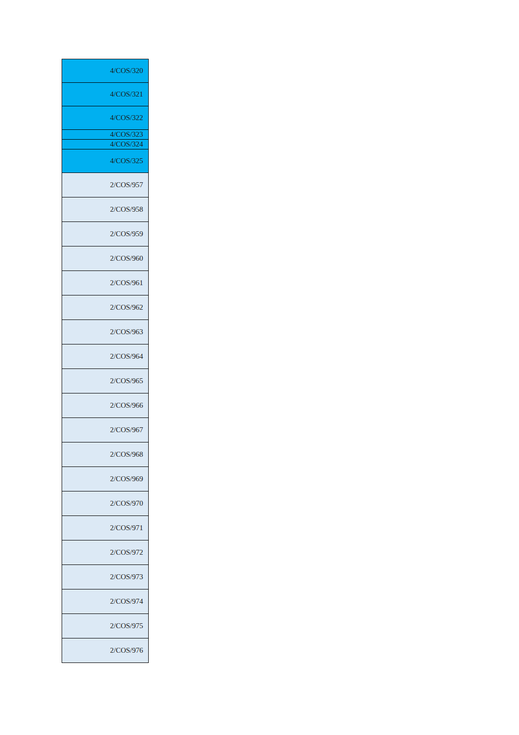| 4/COS/320 |
| 4/COS/321 |
| 4/COS/322 |
| 4/COS/323 |
| 4/COS/324 |
| 4/COS/325 |
| 2/COS/957 |
| 2/COS/958 |
| 2/COS/959 |
| 2/COS/960 |
| 2/COS/961 |
| 2/COS/962 |
| 2/COS/963 |
| 2/COS/964 |
| 2/COS/965 |
| 2/COS/966 |
| 2/COS/967 |
| 2/COS/968 |
| 2/COS/969 |
| 2/COS/970 |
| 2/COS/971 |
| 2/COS/972 |
| 2/COS/973 |
| 2/COS/974 |
| 2/COS/975 |
| 2/COS/976 |